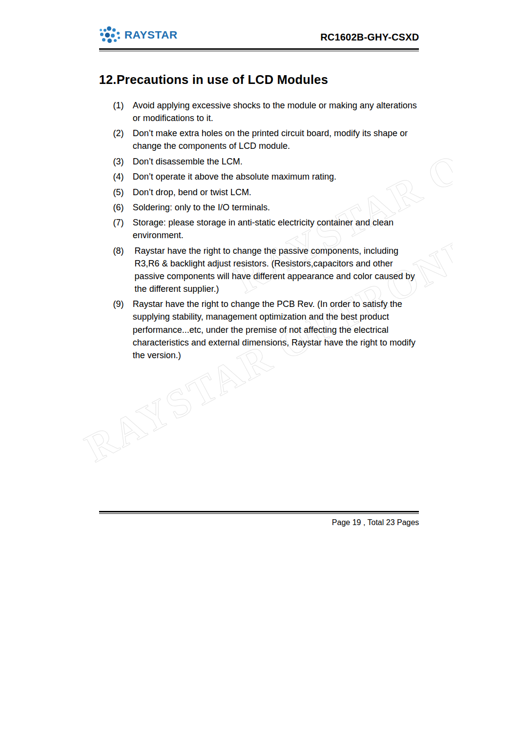RAYSTAR OPTRONICS RAYSTAR OPTRONICS
RAYSTAR
RC1602B-GHY-CSXD
12.Precautions in use of LCD Modules
(1)
Avoid applying excessive shocks to the module or making any alterations or modifications to it.
(2)
Don’t make extra holes on the printed circuit board, modify its shape or change the components of LCD module.
(3)
Don’t disassemble the LCM.
(4)
Don’t operate it above the absolute maximum rating.
(5)
Don’t drop, bend or twist LCM.
(6)
Soldering: only to the I/O terminals.
(7)
Storage: please storage in anti-static electricity container and clean environment.
(8)
Raystar have the right to change the passive components, including R3,R6 & backlight adjust resistors. (Resistors,capacitors and other passive components will have different appearance and color caused by the different supplier.)
(9)
Raystar have the right to change the PCB Rev. (In order to satisfy the supplying stability, management optimization and the best product performance...etc, under the premise of not affecting the electrical characteristics and external dimensions, Raystar have the right to modify the version.)
Page 19 , Total 23 Pages